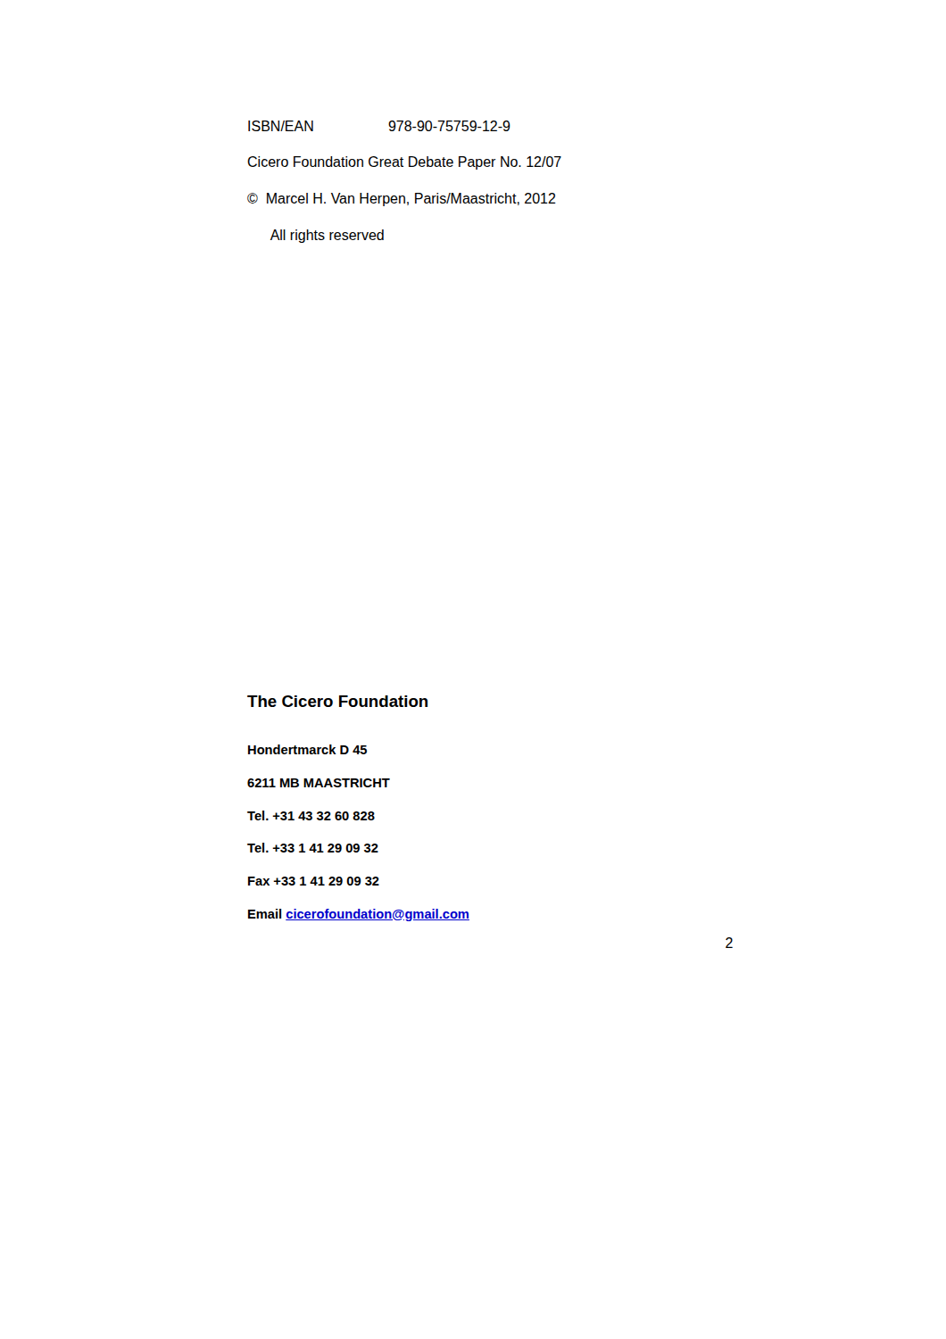ISBN/EAN 978-90-75759-12-9
Cicero Foundation Great Debate Paper No. 12/07
© Marcel H. Van Herpen, Paris/Maastricht, 2012
All rights reserved
The Cicero Foundation
Hondertmarck D 45
6211 MB MAASTRICHT
Tel. +31 43 32 60 828
Tel. +33 1 41 29 09 32
Fax +33 1 41 29 09 32
Email cicerofoundation@gmail.com
2